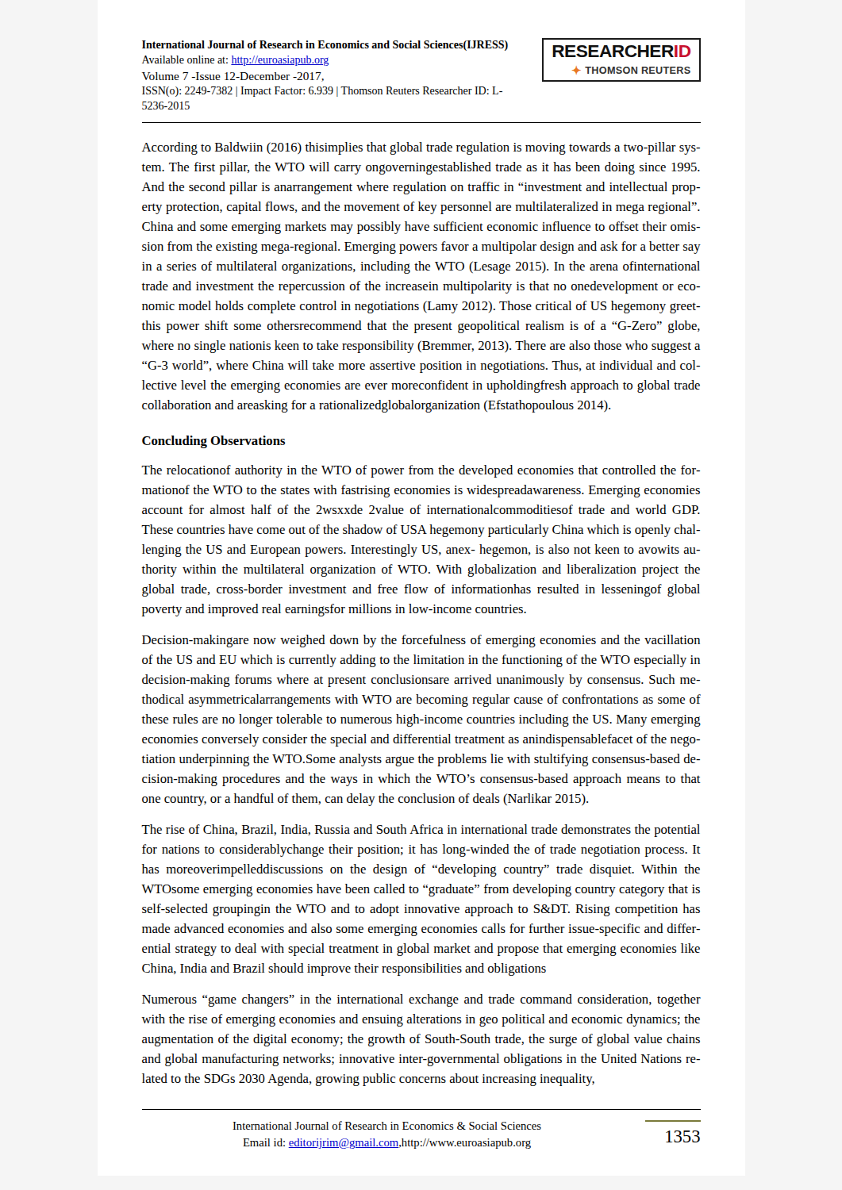International Journal of Research in Economics and Social Sciences(IJRESS)
Available online at: http://euroasiapub.org
Volume 7 -Issue 12-December -2017,
ISSN(o): 2249-7382 | Impact Factor: 6.939 | Thomson Reuters Researcher ID: L-5236-2015
RESEARCHERID
✦ THOMSON REUTERS
According to Baldwiin (2016) thisimplies that global trade regulation is moving towards a two-pillar system. The first pillar, the WTO will carry ongoverningestablished trade as it has been doing since 1995. And the second pillar is anarrangement where regulation on traffic in “investment and intellectual property protection, capital flows, and the movement of key personnel are multilateralized in mega regional”. China and some emerging markets may possibly have sufficient economic influence to offset their omission from the existing mega-regional. Emerging powers favor a multipolar design and ask for a better say in a series of multilateral organizations, including the WTO (Lesage 2015). In the arena ofinternational trade and investment the repercussion of the increasein multipolarity is that no onedevelopment or economic model holds complete control in negotiations (Lamy 2012). Those critical of US hegemony greetthis power shift some othersrecommend that the present geopolitical realism is of a “G-Zero” globe, where no single nationis keen to take responsibility (Bremmer, 2013). There are also those who suggest a “G-3 world”, where China will take more assertive position in negotiations. Thus, at individual and collective level the emerging economies are ever moreconfident in upholdingfresh approach to global trade collaboration and areasking for a rationalizedglobalorganization (Efstathopoulous 2014).
Concluding Observations
The relocationof authority in the WTO of power from the developed economies that controlled the formationof the WTO to the states with fastrising economies is widespreadawareness. Emerging economies account for almost half of the 2wsxxde 2value of internationalcommoditiesof trade and world GDP. These countries have come out of the shadow of USA hegemony particularly China which is openly challenging the US and European powers. Interestingly US, anex- hegemon, is also not keen to avowits authority within the multilateral organization of WTO. With globalization and liberalization project the global trade, cross‑border investment and free flow of informationhas resulted in lesseningof global poverty and improved real earningsfor millions in low‑income countries.
Decision‑makingare now weighed down by the forcefulness of emerging economies and the vacillation of the US and EU which is currently adding to the limitation in the functioning of the WTO especially in decision‑making forums where at present conclusionsare arrived unanimously by consensus. Such methodical asymmetricalarrangements with WTO are becoming regular cause of confrontations as some of these rules are no longer tolerable to numerous high‑income countries including the US. Many emerging economies conversely consider the special and differential treatment as anindispensablefacet of the negotiation underpinning the WTO.Some analysts argue the problems lie with stultifying consensus-based decision-making procedures and the ways in which the WTO’s consensus-based approach means to that one country, or a handful of them, can delay the conclusion of deals (Narlikar 2015).
The rise of China, Brazil, India, Russia and South Africa in international trade demonstrates the potential for nations to considerablychange their position; it has long-winded the of trade negotiation process. It has moreoverimpelleddiscussions on the design of “developing country” trade disquiet. Within the WTOsome emerging economies have been called to “graduate” from developing country category that is self-selected groupingin the WTO and to adopt innovative approach to S&DT. Rising competition has made advanced economies and also some emerging economies calls for further issue-specific and differential strategy to deal with special treatment in global market and propose that emerging economies like China, India and Brazil should improve their responsibilities and obligations
Numerous “game changers” in the international exchange and trade command consideration, together with the rise of emerging economies and ensuing alterations in geo political and economic dynamics; the augmentation of the digital economy; the growth of South-South trade, the surge of global value chains and global manufacturing networks; innovative inter-governmental obligations in the United Nations related to the SDGs 2030 Agenda, growing public concerns about increasing inequality,
International Journal of Research in Economics & Social Sciences
Email id: editorijrim@gmail.com,http://www.euroasiapub.org
1353